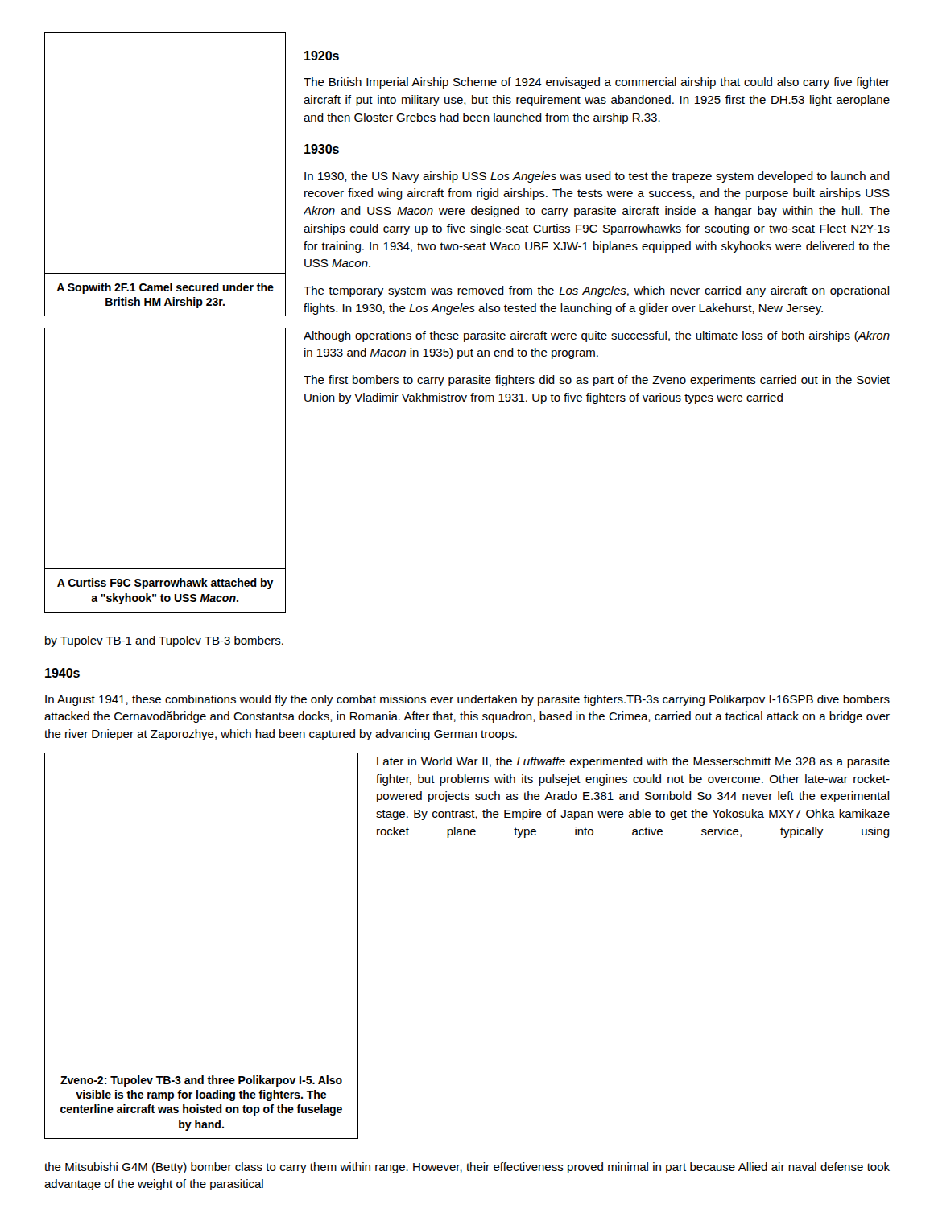A Sopwith 2F.1 Camel secured under the British HM Airship 23r.
A Curtiss F9C Sparrowhawk attached by a "skyhook" to USS Macon.
1920s
The British Imperial Airship Scheme of 1924 envisaged a commercial airship that could also carry five fighter aircraft if put into military use, but this requirement was abandoned. In 1925 first the DH.53 light aeroplane and then Gloster Grebes had been launched from the airship R.33.
1930s
In 1930, the US Navy airship USS Los Angeles was used to test the trapeze system developed to launch and recover fixed wing aircraft from rigid airships. The tests were a success, and the purpose built airships USS Akron and USS Macon were designed to carry parasite aircraft inside a hangar bay within the hull. The airships could carry up to five single-seat Curtiss F9C Sparrowhawks for scouting or two-seat Fleet N2Y-1s for training. In 1934, two two-seat Waco UBF XJW-1 biplanes equipped with skyhooks were delivered to the USS Macon.
The temporary system was removed from the Los Angeles, which never carried any aircraft on operational flights. In 1930, the Los Angeles also tested the launching of a glider over Lakehurst, New Jersey.
Although operations of these parasite aircraft were quite successful, the ultimate loss of both airships (Akron in 1933 and Macon in 1935) put an end to the program.
The first bombers to carry parasite fighters did so as part of the Zveno experiments carried out in the Soviet Union by Vladimir Vakhmistrov from 1931. Up to five fighters of various types were carried
by Tupolev TB-1 and Tupolev TB-3 bombers.
1940s
In August 1941, these combinations would fly the only combat missions ever undertaken by parasite fighters.TB-3s carrying Polikarpov I-16SPB dive bombers attacked the Cernavodăbridge and Constantsa docks, in Romania. After that, this squadron, based in the Crimea, carried out a tactical attack on a bridge over the river Dnieper at Zaporozhye, which had been captured by advancing German troops.
Zveno-2: Tupolev TB-3 and three Polikarpov I-5. Also visible is the ramp for loading the fighters. The centerline aircraft was hoisted on top of the fuselage by hand.
Later in World War II, the Luftwaffe experimented with the Messerschmitt Me 328 as a parasite fighter, but problems with its pulsejet engines could not be overcome. Other late-war rocket-powered projects such as the Arado E.381 and Sombold So 344 never left the experimental stage. By contrast, the Empire of Japan were able to get the Yokosuka MXY7 Ohka kamikaze rocket plane type into active service, typically using
the Mitsubishi G4M (Betty) bomber class to carry them within range. However, their effectiveness proved minimal in part because Allied air naval defense took advantage of the weight of the parasitical